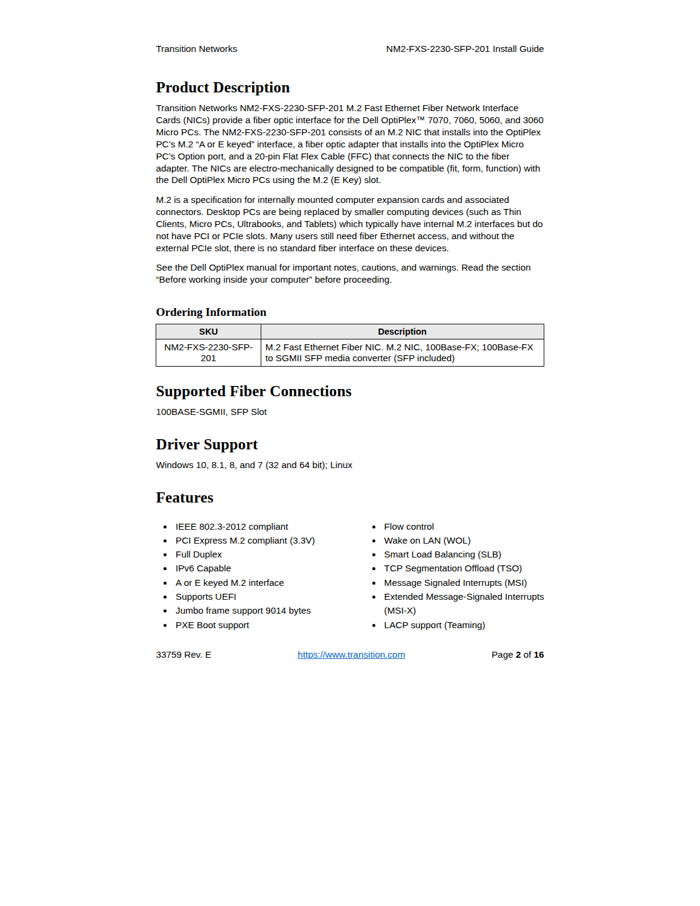Transition Networks
NM2-FXS-2230-SFP-201 Install Guide
Product Description
Transition Networks NM2-FXS-2230-SFP-201 M.2 Fast Ethernet Fiber Network Interface Cards (NICs) provide a fiber optic interface for the Dell OptiPlex™ 7070, 7060, 5060, and 3060 Micro PCs. The NM2-FXS-2230-SFP-201 consists of an M.2 NIC that installs into the OptiPlex PC’s M.2 “A or E keyed” interface, a fiber optic adapter that installs into the OptiPlex Micro PC’s Option port, and a 20-pin Flat Flex Cable (FFC) that connects the NIC to the fiber adapter. The NICs are electro-mechanically designed to be compatible (fit, form, function) with the Dell OptiPlex Micro PCs using the M.2 (E Key) slot.
M.2 is a specification for internally mounted computer expansion cards and associated connectors. Desktop PCs are being replaced by smaller computing devices (such as Thin Clients, Micro PCs, Ultrabooks, and Tablets) which typically have internal M.2 interfaces but do not have PCI or PCIe slots. Many users still need fiber Ethernet access, and without the external PCIe slot, there is no standard fiber interface on these devices.
See the Dell OptiPlex manual for important notes, cautions, and warnings. Read the section “Before working inside your computer” before proceeding.
Ordering Information
| SKU | Description |
| --- | --- |
| NM2-FXS-2230-SFP-201 | M.2 Fast Ethernet Fiber NIC. M.2 NIC, 100Base-FX; 100Base-FX to SGMII SFP media converter (SFP included) |
Supported Fiber Connections
100BASE-SGMII, SFP Slot
Driver Support
Windows 10, 8.1, 8, and 7 (32 and 64 bit); Linux
Features
IEEE 802.3-2012 compliant
PCI Express M.2 compliant (3.3V)
Full Duplex
IPv6 Capable
A or E keyed M.2 interface
Supports UEFI
Jumbo frame support 9014 bytes
PXE Boot support
Flow control
Wake on LAN (WOL)
Smart Load Balancing (SLB)
TCP Segmentation Offload (TSO)
Message Signaled Interrupts (MSI)
Extended Message-Signaled Interrupts (MSI-X)
LACP support (Teaming)
33759 Rev. E
https://www.transition.com
Page 2 of 16